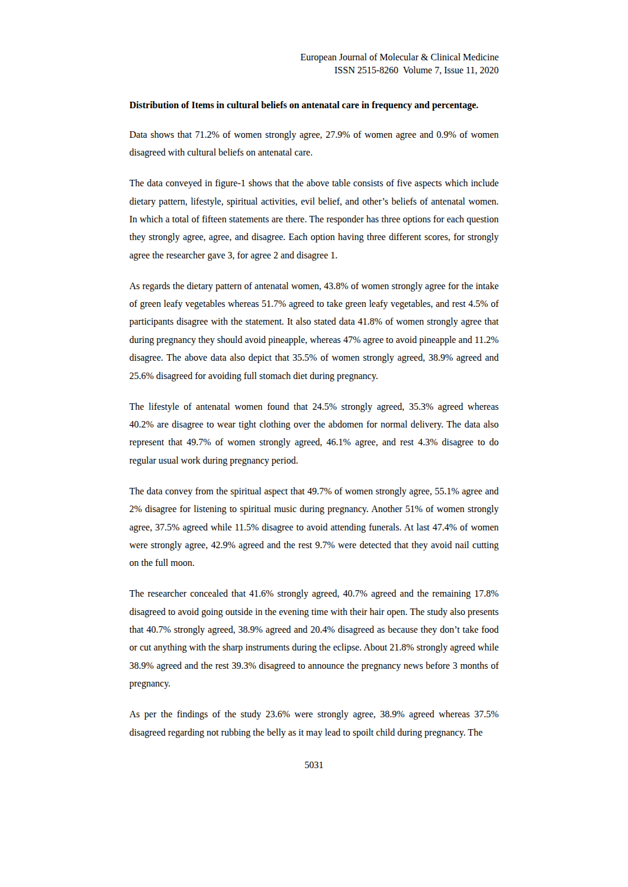European Journal of Molecular & Clinical Medicine ISSN 2515-8260 Volume 7, Issue 11, 2020
Distribution of Items in cultural beliefs on antenatal care in frequency and percentage.
Data shows that 71.2% of women strongly agree, 27.9% of women agree and 0.9% of women disagreed with cultural beliefs on antenatal care.
The data conveyed in figure-1 shows that the above table consists of five aspects which include dietary pattern, lifestyle, spiritual activities, evil belief, and other’s beliefs of antenatal women. In which a total of fifteen statements are there. The responder has three options for each question they strongly agree, agree, and disagree. Each option having three different scores, for strongly agree the researcher gave 3, for agree 2 and disagree 1.
As regards the dietary pattern of antenatal women, 43.8% of women strongly agree for the intake of green leafy vegetables whereas 51.7% agreed to take green leafy vegetables, and rest 4.5% of participants disagree with the statement. It also stated data 41.8% of women strongly agree that during pregnancy they should avoid pineapple, whereas 47% agree to avoid pineapple and 11.2% disagree. The above data also depict that 35.5% of women strongly agreed, 38.9% agreed and 25.6% disagreed for avoiding full stomach diet during pregnancy.
The lifestyle of antenatal women found that 24.5% strongly agreed, 35.3% agreed whereas 40.2% are disagree to wear tight clothing over the abdomen for normal delivery. The data also represent that 49.7% of women strongly agreed, 46.1% agree, and rest 4.3% disagree to do regular usual work during pregnancy period.
The data convey from the spiritual aspect that 49.7% of women strongly agree, 55.1% agree and 2% disagree for listening to spiritual music during pregnancy. Another 51% of women strongly agree, 37.5% agreed while 11.5% disagree to avoid attending funerals. At last 47.4% of women were strongly agree, 42.9% agreed and the rest 9.7% were detected that they avoid nail cutting on the full moon.
The researcher concealed that 41.6% strongly agreed, 40.7% agreed and the remaining 17.8% disagreed to avoid going outside in the evening time with their hair open. The study also presents that 40.7% strongly agreed, 38.9% agreed and 20.4% disagreed as because they don’t take food or cut anything with the sharp instruments during the eclipse. About 21.8% strongly agreed while 38.9% agreed and the rest 39.3% disagreed to announce the pregnancy news before 3 months of pregnancy.
As per the findings of the study 23.6% were strongly agree, 38.9% agreed whereas 37.5% disagreed regarding not rubbing the belly as it may lead to spoilt child during pregnancy. The
5031